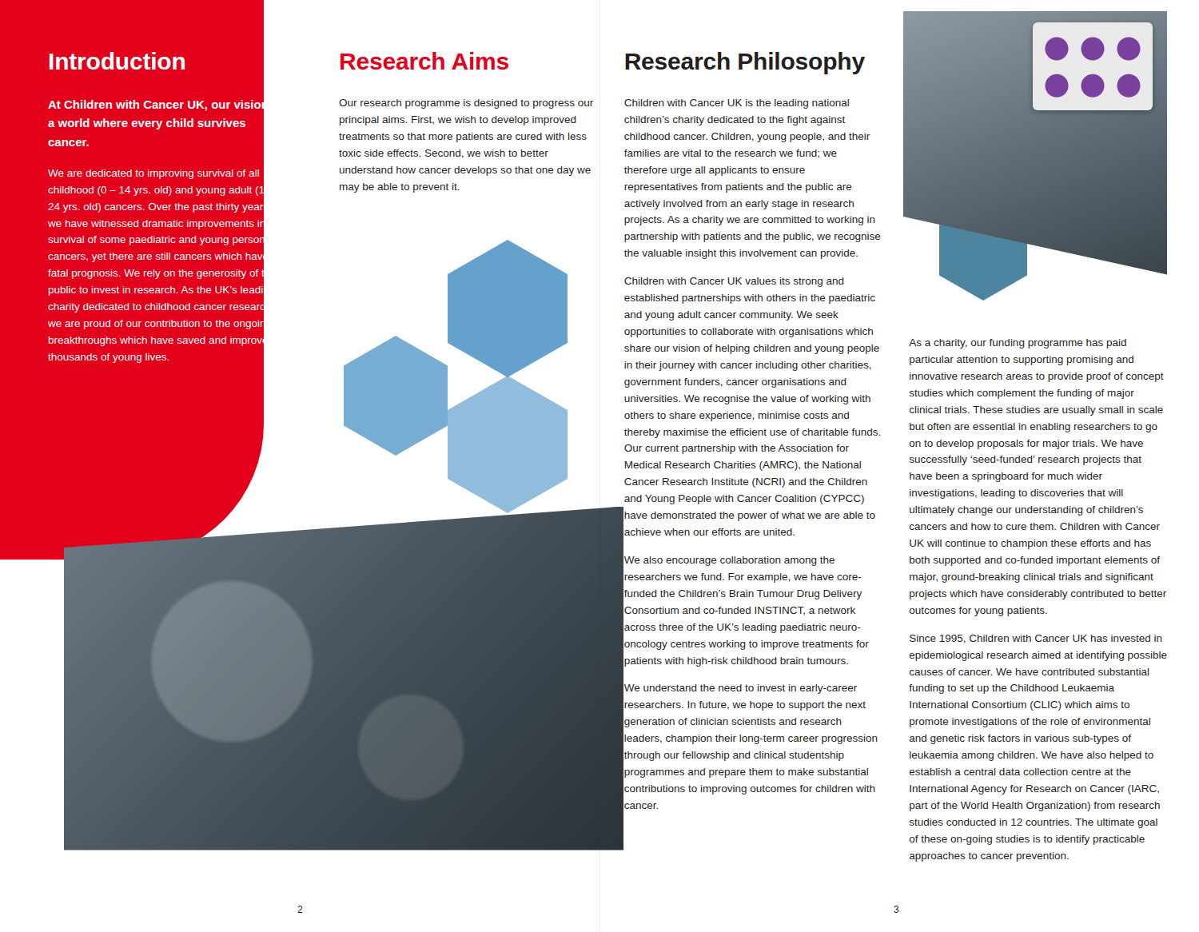Introduction
At Children with Cancer UK, our vision is a world where every child survives cancer.
We are dedicated to improving survival of all childhood (0 – 14 yrs. old) and young adult (15 – 24 yrs. old) cancers. Over the past thirty years, we have witnessed dramatic improvements in the survival of some paediatric and young person’s cancers, yet there are still cancers which have a fatal prognosis. We rely on the generosity of the public to invest in research. As the UK’s leading charity dedicated to childhood cancer research, we are proud of our contribution to the ongoing breakthroughs which have saved and improved thousands of young lives.
Research Aims
Our research programme is designed to progress our principal aims. First, we wish to develop improved treatments so that more patients are cured with less toxic side effects. Second, we wish to better understand how cancer develops so that one day we may be able to prevent it.
Research Philosophy
Children with Cancer UK is the leading national children’s charity dedicated to the fight against childhood cancer. Children, young people, and their families are vital to the research we fund; we therefore urge all applicants to ensure representatives from patients and the public are actively involved from an early stage in research projects. As a charity we are committed to working in partnership with patients and the public, we recognise the valuable insight this involvement can provide.
Children with Cancer UK values its strong and established partnerships with others in the paediatric and young adult cancer community. We seek opportunities to collaborate with organisations which share our vision of helping children and young people in their journey with cancer including other charities, government funders, cancer organisations and universities. We recognise the value of working with others to share experience, minimise costs and thereby maximise the efficient use of charitable funds. Our current partnership with the Association for Medical Research Charities (AMRC), the National Cancer Research Institute (NCRI) and the Children and Young People with Cancer Coalition (CYPCC) have demonstrated the power of what we are able to achieve when our efforts are united.
We also encourage collaboration among the researchers we fund. For example, we have core-funded the Children’s Brain Tumour Drug Delivery Consortium and co-funded INSTINCT, a network across three of the UK’s leading paediatric neuro-oncology centres working to improve treatments for patients with high-risk childhood brain tumours.
We understand the need to invest in early-career researchers. In future, we hope to support the next generation of clinician scientists and research leaders, champion their long-term career progression through our fellowship and clinical studentship programmes and prepare them to make substantial contributions to improving outcomes for children with cancer.
As a charity, our funding programme has paid particular attention to supporting promising and innovative research areas to provide proof of concept studies which complement the funding of major clinical trials. These studies are usually small in scale but often are essential in enabling researchers to go on to develop proposals for major trials. We have successfully ‘seed-funded’ research projects that have been a springboard for much wider investigations, leading to discoveries that will ultimately change our understanding of children’s cancers and how to cure them. Children with Cancer UK will continue to champion these efforts and has both supported and co-funded important elements of major, ground-breaking clinical trials and significant projects which have considerably contributed to better outcomes for young patients.
Since 1995, Children with Cancer UK has invested in epidemiological research aimed at identifying possible causes of cancer. We have contributed substantial funding to set up the Childhood Leukaemia International Consortium (CLIC) which aims to promote investigations of the role of environmental and genetic risk factors in various sub-types of leukaemia among children. We have also helped to establish a central data collection centre at the International Agency for Research on Cancer (IARC, part of the World Health Organization) from research studies conducted in 12 countries. The ultimate goal of these on-going studies is to identify practicable approaches to cancer prevention.
2
3